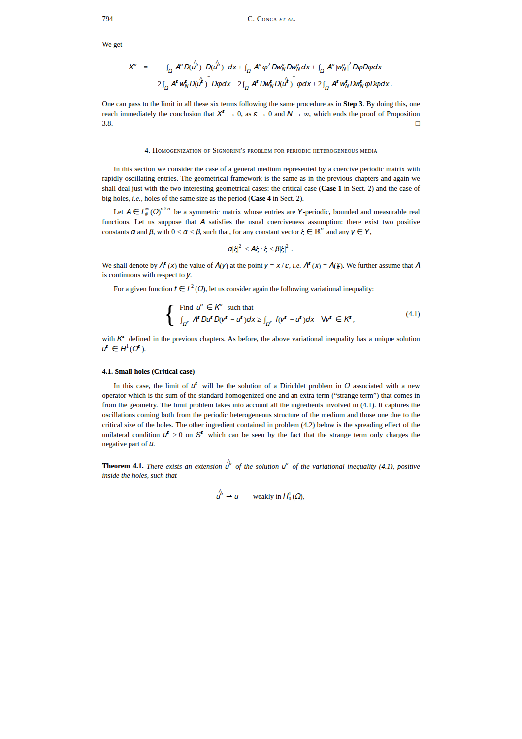794 C. Conca et al. 794
We get
Xε = ∫Ω Aε D (uε^) − D (uε^) − dx + ∫Ω Aε φ2 DwNε DwNε dx + ∫Ω Aε |wNε| 2 DφDφ dx −2 ∫Ω Aε wNε D (uε^) − Dφ dx −2 ∫Ω Aε DwNε D (uε^) − φ dx +2 ∫Ω Aε wNε DwNε φDφ dx .
One can pass to the limit in all these six terms following the same procedure as in Step 3. By doing this, one reach immediately the conclusion that Xε→0, as ε→0 and N→∞, which ends the proof of Proposition 3.8. □
4. Homogenization of Signorini's problem for periodic heterogeneous media
In this section we consider the case of a general medium represented by a coercive periodic matrix with rapidly oscillating entries. The geometrical framework is the same as in the previous chapters and again we shall deal just with the two interesting geometrical cases: the critical case (Case 1 in Sect. 2) and the case of big holes, i.e., holes of the same size as the period (Case 4 in Sect. 2).
Let A∈L#∞(Ω)n×n be a symmetric matrix whose entries are Y-periodic, bounded and measurable real functions. Let us suppose that A satisfies the usual coerciveness assumption: there exist two positive constants α and β, with 0<α<β, such that, for any constant vector ξ∈ℝn and any y∈Y,
α |ξ|2 ≤ Aξ·ξ ≤ β |ξ|2 .
We shall denote by Aε(x) the value of A(y) at the point y=x/ε, i.e. Aε(x)=A(xε). We further assume that A is continuous with respect to y.
For a given function f∈L2(Ω), let us consider again the following variational inequality:
{
| Find u ε ∈ K ε such that |
| ∫ Ω ε A ε D u ε D ( v ε − u ε ) d x ≥ ∫ Ω ε f ( v ε − u ε ) d x ∀ v ε ∈ K ε , |
(4.1)
with Kε defined in the previous chapters. As before, the above variational inequality has a unique solution uε∈H1(Ωε).
4.1. Small holes (Critical case)
In this case, the limit of uε will be the solution of a Dirichlet problem in Ω associated with a new operator which is the sum of the standard homogenized one and an extra term (“strange term”) that comes in from the geometry. The limit problem takes into account all the ingredients involved in (4.1). It captures the oscillations coming both from the periodic heterogeneous structure of the medium and those one due to the critical size of the holes. The other ingredient contained in problem (4.2) below is the spreading effect of the unilateral condition uε≥0 on Sε which can be seen by the fact that the strange term only charges the negative part of u.
Theorem 4.1. There exists an extension uε^ of the solution uε of the variational inequality (4.1), positive inside the holes, such that
uε^ ⇀ u weakly in H01 (Ω) ,